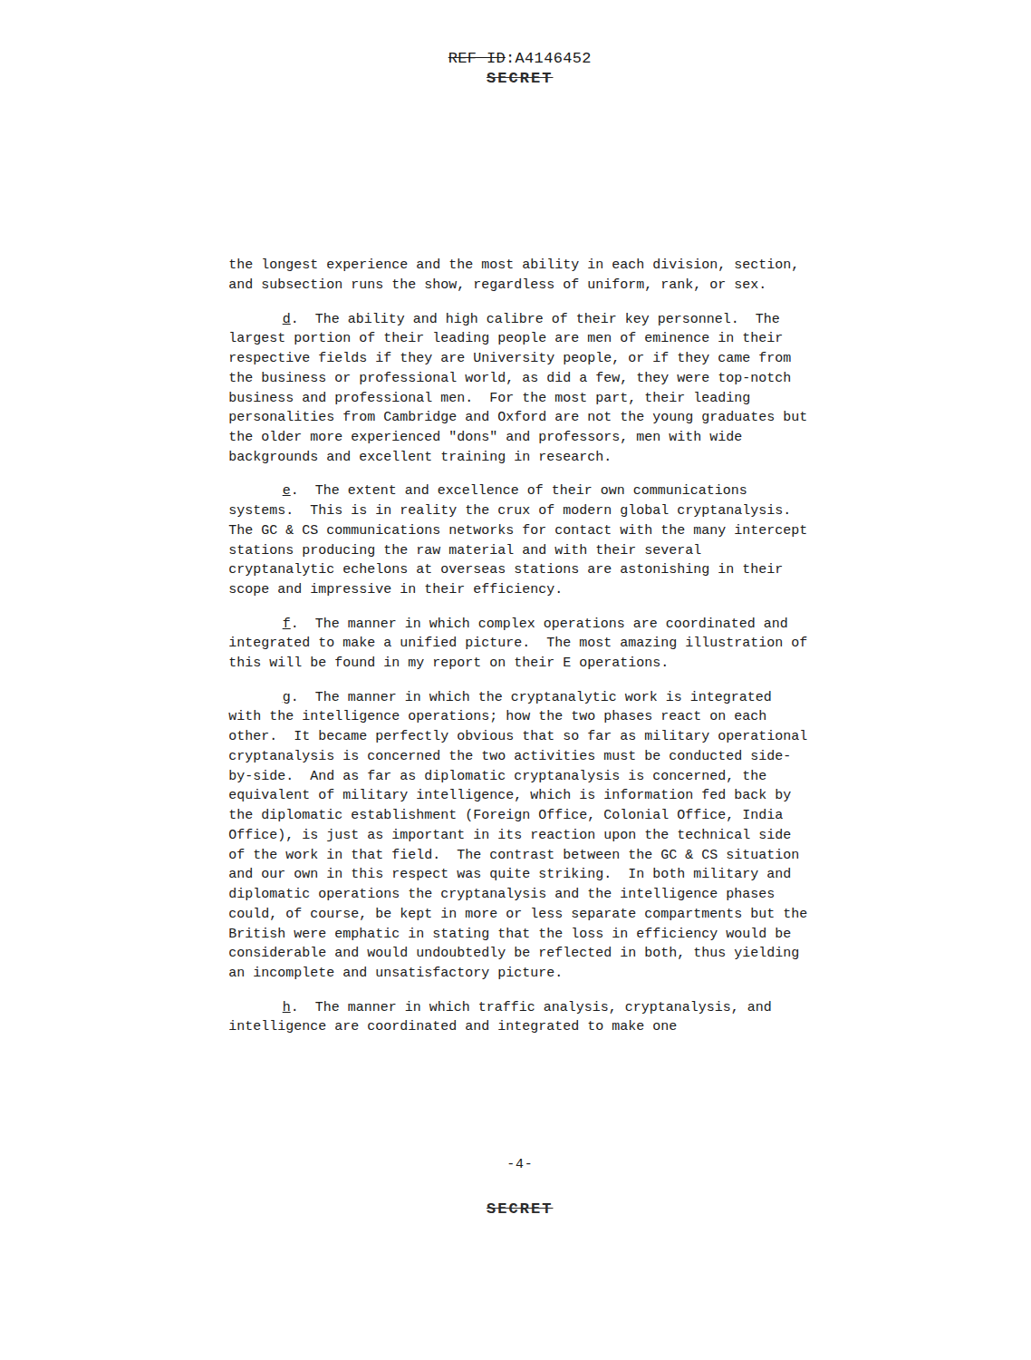REF ID:A4146452
SECRET
the longest experience and the most ability in each division, section, and subsection runs the show, regardless of uniform, rank, or sex.
d. The ability and high calibre of their key personnel. The largest portion of their leading people are men of eminence in their respective fields if they are University people, or if they came from the business or professional world, as did a few, they were top-notch business and professional men. For the most part, their leading personalities from Cambridge and Oxford are not the young graduates but the older more experienced "dons" and professors, men with wide backgrounds and excellent training in research.
e. The extent and excellence of their own communications systems. This is in reality the crux of modern global cryptanalysis. The GC & CS communications networks for contact with the many intercept stations producing the raw material and with their several cryptanalytic echelons at overseas stations are astonishing in their scope and impressive in their efficiency.
f. The manner in which complex operations are coordinated and integrated to make a unified picture. The most amazing illustration of this will be found in my report on their E operations.
g. The manner in which the cryptanalytic work is integrated with the intelligence operations; how the two phases react on each other. It became perfectly obvious that so far as military operational cryptanalysis is concerned the two activities must be conducted side-by-side. And as far as diplomatic cryptanalysis is concerned, the equivalent of military intelligence, which is information fed back by the diplomatic establishment (Foreign Office, Colonial Office, India Office), is just as important in its reaction upon the technical side of the work in that field. The contrast between the GC & CS situation and our own in this respect was quite striking. In both military and diplomatic operations the cryptanalysis and the intelligence phases could, of course, be kept in more or less separate compartments but the British were emphatic in stating that the loss in efficiency would be considerable and would undoubtedly be reflected in both, thus yielding an incomplete and unsatisfactory picture.
h. The manner in which traffic analysis, cryptanalysis, and intelligence are coordinated and integrated to make one
-4-
SECRET